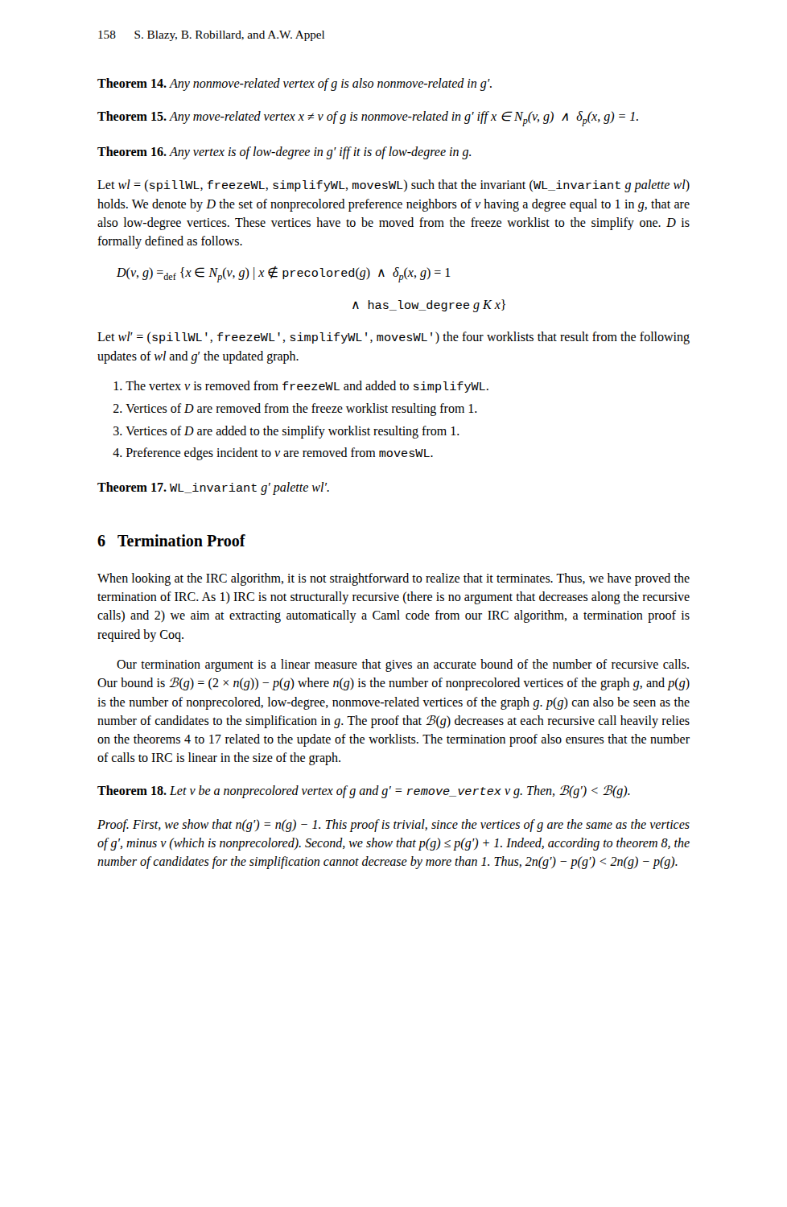158 S. Blazy, B. Robillard, and A.W. Appel
Theorem 14. Any nonmove-related vertex of g is also nonmove-related in g′.
Theorem 15. Any move-related vertex x ≠ v of g is nonmove-related in g′ iff x ∈ Np(v, g) ∧ δp(x, g) = 1.
Theorem 16. Any vertex is of low-degree in g′ iff it is of low-degree in g.
Let wl = (spillWL, freezeWL, simplifyWL, movesWL) such that the invariant (WL_invariant g palette wl) holds. We denote by D the set of nonprecolored preference neighbors of v having a degree equal to 1 in g, that are also low-degree vertices. These vertices have to be moved from the freeze worklist to the simplify one. D is formally defined as follows.
D(v, g) =def {x ∈ Np(v, g) | x ∉ precolored(g) ∧ δp(x, g) = 1
∧ has_low_degree g K x}
Let wl′ = (spillWL′, freezeWL′, simplifyWL′, movesWL′) the four worklists that result from the following updates of wl and g′ the updated graph.
The vertex v is removed from freezeWL and added to simplifyWL.
Vertices of D are removed from the freeze worklist resulting from 1.
Vertices of D are added to the simplify worklist resulting from 1.
Preference edges incident to v are removed from movesWL.
Theorem 17. WL_invariant g′ palette wl′.
6 Termination Proof
When looking at the IRC algorithm, it is not straightforward to realize that it terminates. Thus, we have proved the termination of IRC. As 1) IRC is not structurally recursive (there is no argument that decreases along the recursive calls) and 2) we aim at extracting automatically a Caml code from our IRC algorithm, a termination proof is required by Coq.
Our termination argument is a linear measure that gives an accurate bound of the number of recursive calls. Our bound is ℬ(g) = (2 × n(g)) − p(g) where n(g) is the number of nonprecolored vertices of the graph g, and p(g) is the number of nonprecolored, low-degree, nonmove-related vertices of the graph g. p(g) can also be seen as the number of candidates to the simplification in g. The proof that ℬ(g) decreases at each recursive call heavily relies on the theorems 4 to 17 related to the update of the worklists. The termination proof also ensures that the number of calls to IRC is linear in the size of the graph.
Theorem 18. Let v be a nonprecolored vertex of g and g′ = remove_vertex v g. Then, ℬ(g′) < ℬ(g).
Proof. First, we show that n(g′) = n(g) − 1. This proof is trivial, since the vertices of g are the same as the vertices of g′, minus v (which is nonprecolored). Second, we show that p(g) ≤ p(g′) + 1. Indeed, according to theorem 8, the number of candidates for the simplification cannot decrease by more than 1. Thus, 2n(g′) − p(g′) < 2n(g) − p(g).